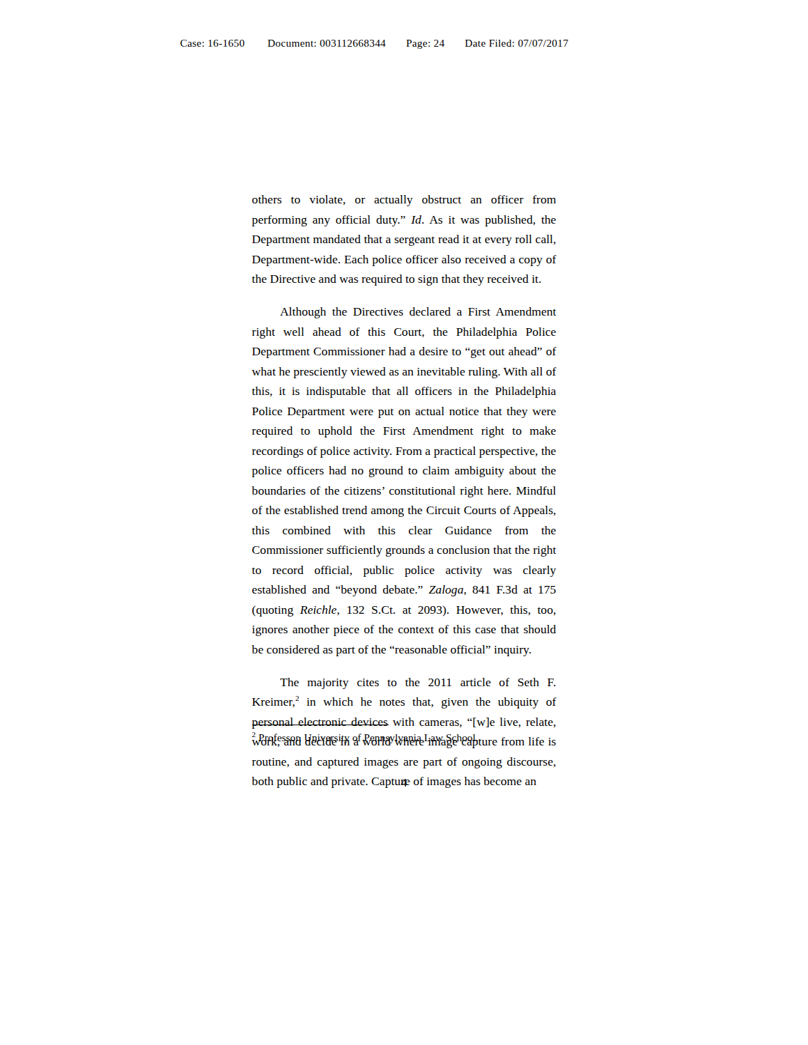Case: 16-1650 Document: 003112668344 Page: 24 Date Filed: 07/07/2017
others to violate, or actually obstruct an officer from performing any official duty.” Id. As it was published, the Department mandated that a sergeant read it at every roll call, Department-wide. Each police officer also received a copy of the Directive and was required to sign that they received it.
Although the Directives declared a First Amendment right well ahead of this Court, the Philadelphia Police Department Commissioner had a desire to “get out ahead” of what he presciently viewed as an inevitable ruling. With all of this, it is indisputable that all officers in the Philadelphia Police Department were put on actual notice that they were required to uphold the First Amendment right to make recordings of police activity. From a practical perspective, the police officers had no ground to claim ambiguity about the boundaries of the citizens’ constitutional right here. Mindful of the established trend among the Circuit Courts of Appeals, this combined with this clear Guidance from the Commissioner sufficiently grounds a conclusion that the right to record official, public police activity was clearly established and “beyond debate.” Zaloga, 841 F.3d at 175 (quoting Reichle, 132 S.Ct. at 2093). However, this, too, ignores another piece of the context of this case that should be considered as part of the “reasonable official” inquiry.
The majority cites to the 2011 article of Seth F. Kreimer,2 in which he notes that, given the ubiquity of personal electronic devices with cameras, “[w]e live, relate, work, and decide in a world where image capture from life is routine, and captured images are part of ongoing discourse, both public and private. Capture of images has become an
2 Professor, University of Pennsylvania Law School.
4